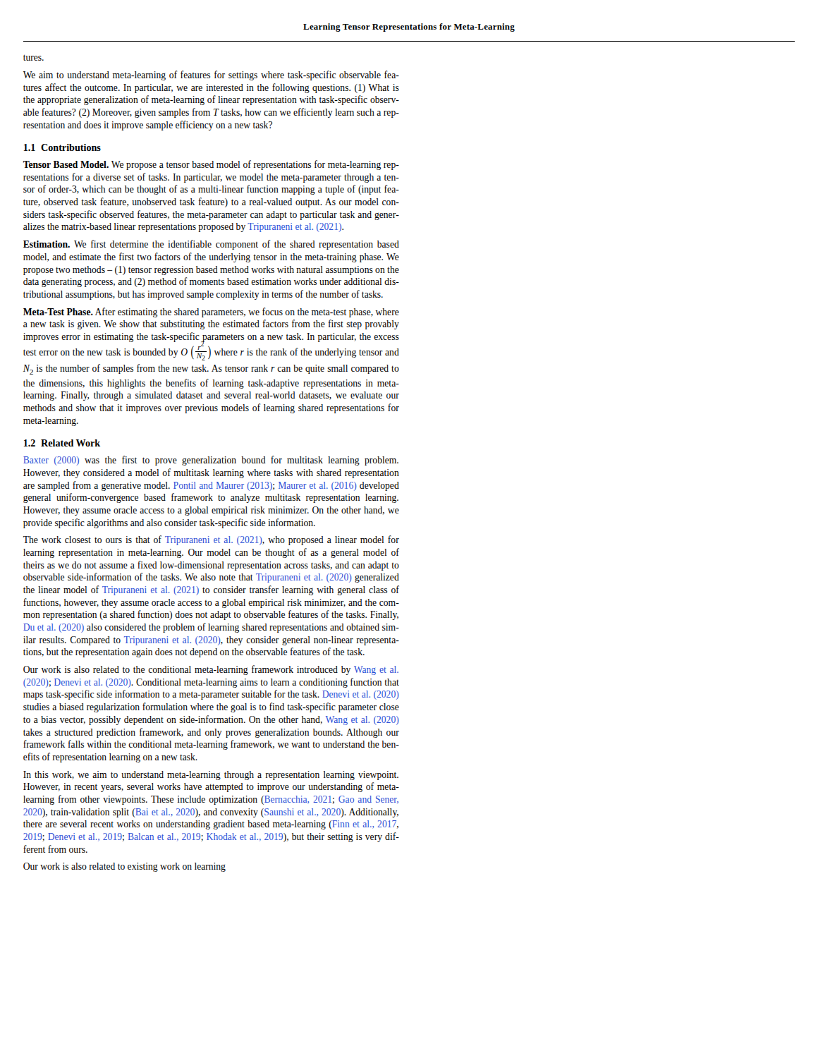Learning Tensor Representations for Meta-Learning
tures.
We aim to understand meta-learning of features for settings where task-specific observable features affect the outcome. In particular, we are interested in the following questions. (1) What is the appropriate generalization of meta-learning of linear representation with task-specific observable features? (2) Moreover, given samples from T tasks, how can we efficiently learn such a representation and does it improve sample efficiency on a new task?
1.1 Contributions
Tensor Based Model. We propose a tensor based model of representations for meta-learning representations for a diverse set of tasks. In particular, we model the meta-parameter through a tensor of order-3, which can be thought of as a multi-linear function mapping a tuple of (input feature, observed task feature, unobserved task feature) to a real-valued output. As our model considers task-specific observed features, the meta-parameter can adapt to particular task and generalizes the matrix-based linear representations proposed by Tripuraneni et al. (2021).
Estimation. We first determine the identifiable component of the shared representation based model, and estimate the first two factors of the underlying tensor in the meta-training phase. We propose two methods – (1) tensor regression based method works with natural assumptions on the data generating process, and (2) method of moments based estimation works under additional distributional assumptions, but has improved sample complexity in terms of the number of tasks.
Meta-Test Phase. After estimating the shared parameters, we focus on the meta-test phase, where a new task is given. We show that substituting the estimated factors from the first step provably improves error in estimating the task-specific parameters on a new task. In particular, the excess test error on the new task is bounded by O (r2 N2) where r is the rank of the underlying tensor and N2 is the number of samples from the new task. As tensor rank r can be quite small compared to the dimensions, this highlights the benefits of learning task-adaptive representations in meta-learning. Finally, through a simulated dataset and several real-world datasets, we evaluate our methods and show that it improves over previous models of learning shared representations for meta-learning.
1.2 Related Work
Baxter (2000) was the first to prove generalization bound for multitask learning problem. However, they considered a model of multitask learning where tasks with shared representation are sampled from a generative model. Pontil and Maurer (2013); Maurer et al. (2016) developed general uniform-convergence based framework to analyze multitask representation learning. However, they assume oracle access to a global empirical risk minimizer. On the other hand, we provide specific algorithms and also consider task-specific side information.
The work closest to ours is that of Tripuraneni et al. (2021), who proposed a linear model for learning representation in meta-learning. Our model can be thought of as a general model of theirs as we do not assume a fixed low-dimensional representation across tasks, and can adapt to observable side-information of the tasks. We also note that Tripuraneni et al. (2020) generalized the linear model of Tripuraneni et al. (2021) to consider transfer learning with general class of functions, however, they assume oracle access to a global empirical risk minimizer, and the common representation (a shared function) does not adapt to observable features of the tasks. Finally, Du et al. (2020) also considered the problem of learning shared representations and obtained similar results. Compared to Tripuraneni et al. (2020), they consider general non-linear representations, but the representation again does not depend on the observable features of the task.
Our work is also related to the conditional meta-learning framework introduced by Wang et al. (2020); Denevi et al. (2020). Conditional meta-learning aims to learn a conditioning function that maps task-specific side information to a meta-parameter suitable for the task. Denevi et al. (2020) studies a biased regularization formulation where the goal is to find task-specific parameter close to a bias vector, possibly dependent on side-information. On the other hand, Wang et al. (2020) takes a structured prediction framework, and only proves generalization bounds. Although our framework falls within the conditional meta-learning framework, we want to understand the benefits of representation learning on a new task.
In this work, we aim to understand meta-learning through a representation learning viewpoint. However, in recent years, several works have attempted to improve our understanding of meta-learning from other viewpoints. These include optimization (Bernacchia, 2021; Gao and Sener, 2020), train-validation split (Bai et al., 2020), and convexity (Saunshi et al., 2020). Additionally, there are several recent works on understanding gradient based meta-learning (Finn et al., 2017, 2019; Denevi et al., 2019; Balcan et al., 2019; Khodak et al., 2019), but their setting is very different from ours.
Our work is also related to existing work on learning